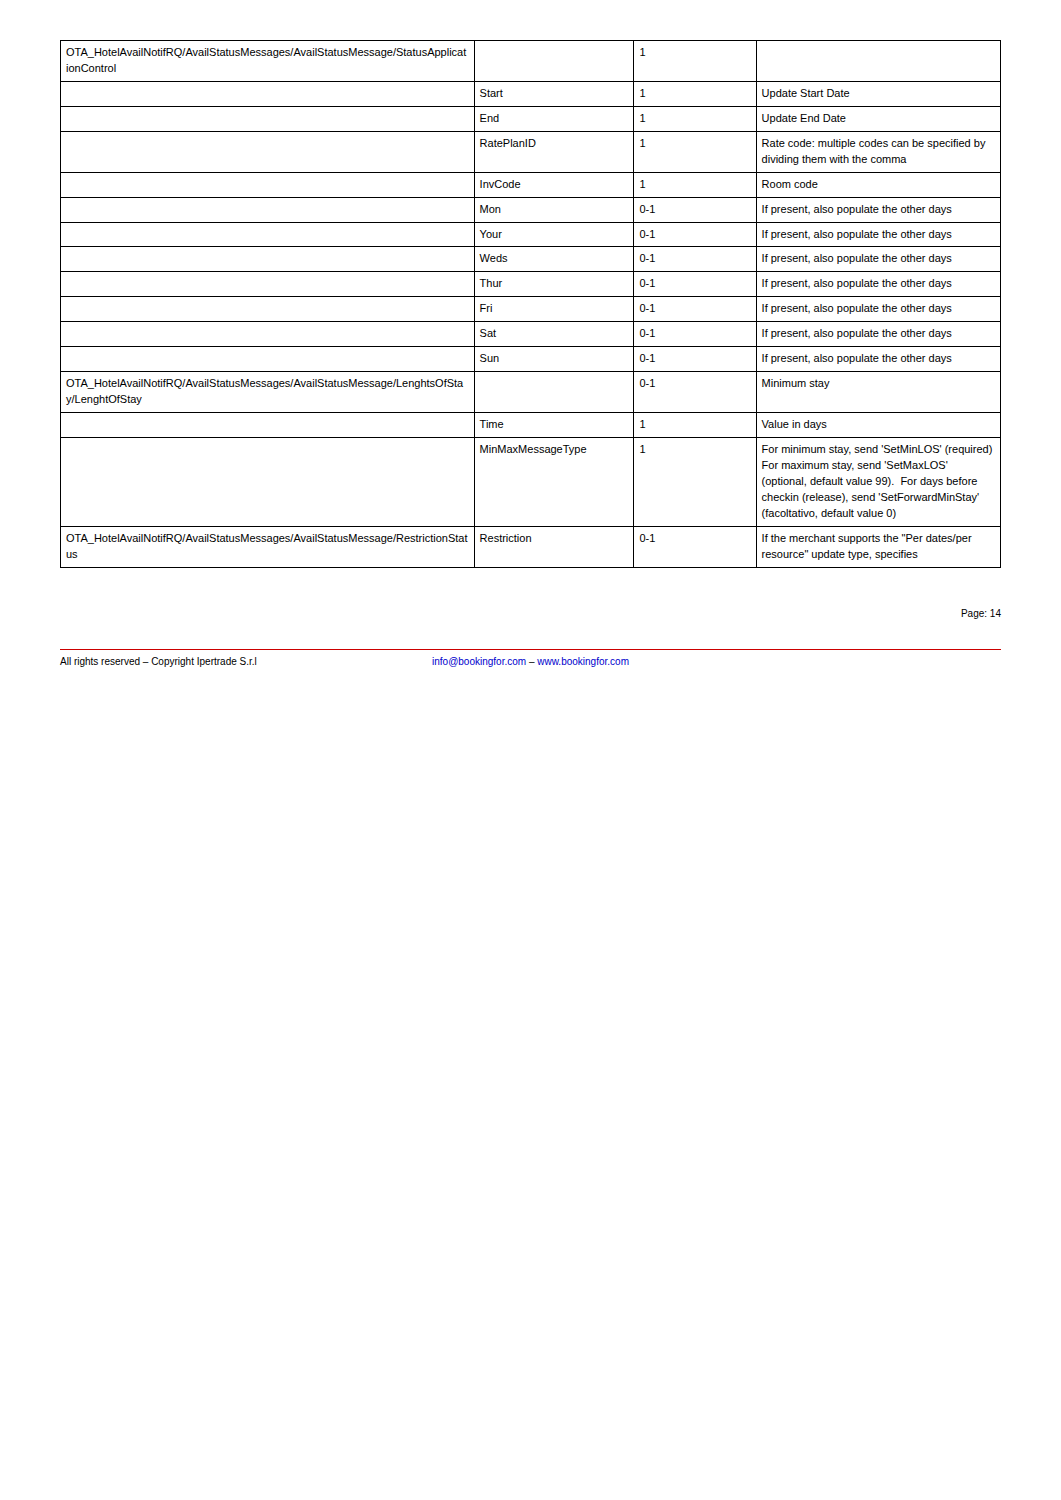| OTA_HotelAvailNotifRQ/AvailStatusMessages/AvailStatusMessage/StatusApplicationControl | | 1 | |
| | Start | 1 | Update Start Date |
| | End | 1 | Update End Date |
| | RatePlanID | 1 | Rate code: multiple codes can be specified by dividing them with the comma |
| | InvCode | 1 | Room code |
| | Mon | 0-1 | If present, also populate the other days |
| | Your | 0-1 | If present, also populate the other days |
| | Weds | 0-1 | If present, also populate the other days |
| | Thur | 0-1 | If present, also populate the other days |
| | Fri | 0-1 | If present, also populate the other days |
| | Sat | 0-1 | If present, also populate the other days |
| | Sun | 0-1 | If present, also populate the other days |
| OTA_HotelAvailNotifRQ/AvailStatusMessages/AvailStatusMessage/LenghtsOfStay/LenghtOfStay | | 0-1 | Minimum stay |
| | Time | 1 | Value in days |
| | MinMaxMessageType | 1 | For minimum stay, send 'SetMinLOS' (required) For maximum stay, send 'SetMaxLOS' (optional, default value 99). For days before checkin (release), send 'SetForwardMinStay' (facoltativo, default value 0) |
| OTA_HotelAvailNotifRQ/AvailStatusMessages/AvailStatusMessage/RestrictionStatus | Restriction | 0-1 | If the merchant supports the "Per dates/per resource" update type, specifies |
Page: 14
All rights reserved – Copyright Ipertrade S.r.l
info@bookingfor.com – www.bookingfor.com